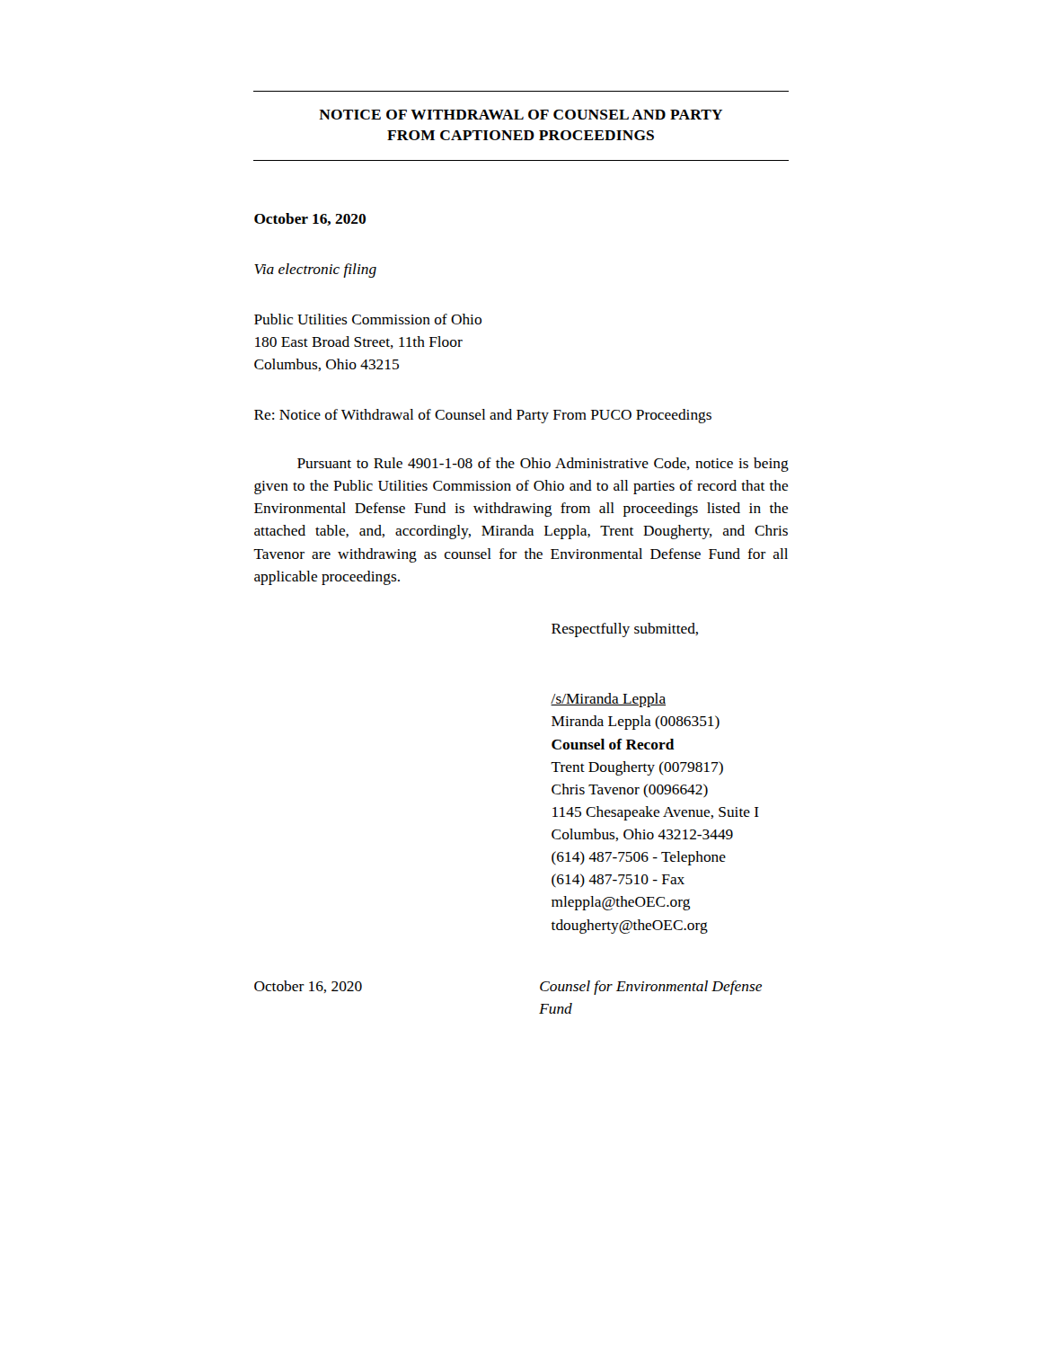NOTICE OF WITHDRAWAL OF COUNSEL AND PARTY
FROM CAPTIONED PROCEEDINGS
October 16, 2020
Via electronic filing
Public Utilities Commission of Ohio
180 East Broad Street, 11th Floor
Columbus, Ohio 43215
Re: Notice of Withdrawal of Counsel and Party From PUCO Proceedings
Pursuant to Rule 4901-1-08 of the Ohio Administrative Code, notice is being given to the Public Utilities Commission of Ohio and to all parties of record that the Environmental Defense Fund is withdrawing from all proceedings listed in the attached table, and, accordingly, Miranda Leppla, Trent Dougherty, and Chris Tavenor are withdrawing as counsel for the Environmental Defense Fund for all applicable proceedings.
Respectfully submitted,
/s/Miranda Leppla
Miranda Leppla (0086351)
Counsel of Record
Trent Dougherty (0079817)
Chris Tavenor (0096642)
1145 Chesapeake Avenue, Suite I
Columbus, Ohio 43212-3449
(614) 487-7506 - Telephone
(614) 487-7510 - Fax
mleppla@theOEC.org
tdougherty@theOEC.org
October 16, 2020
Counsel for Environmental Defense Fund